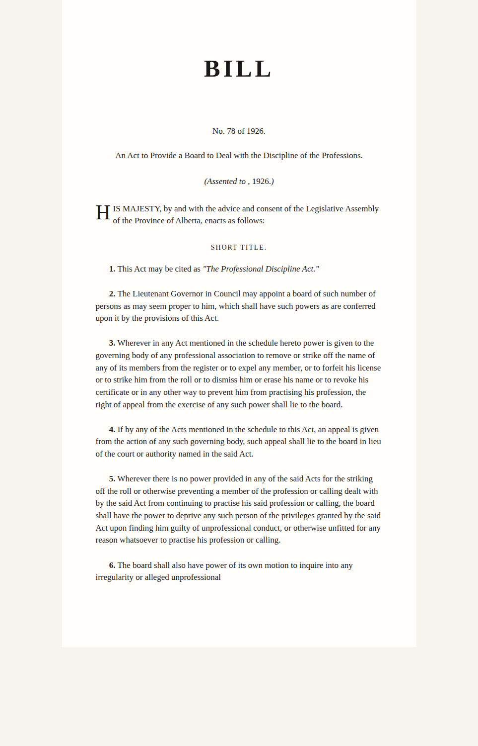BILL
No. 78 of 1926.
An Act to Provide a Board to Deal with the Discipline of the Professions.
(Assented to , 1926.)
HIS MAJESTY, by and with the advice and consent of the Legislative Assembly of the Province of Alberta, enacts as follows:
Short Title.
1. This Act may be cited as "The Professional Discipline Act."
2. The Lieutenant Governor in Council may appoint a board of such number of persons as may seem proper to him, which shall have such powers as are conferred upon it by the provisions of this Act.
3. Wherever in any Act mentioned in the schedule hereto power is given to the governing body of any professional association to remove or strike off the name of any of its members from the register or to expel any member, or to forfeit his license or to strike him from the roll or to dismiss him or erase his name or to revoke his certificate or in any other way to prevent him from practising his profession, the right of appeal from the exercise of any such power shall lie to the board.
4. If by any of the Acts mentioned in the schedule to this Act, an appeal is given from the action of any such governing body, such appeal shall lie to the board in lieu of the court or authority named in the said Act.
5. Wherever there is no power provided in any of the said Acts for the striking off the roll or otherwise preventing a member of the profession or calling dealt with by the said Act from continuing to practise his said profession or calling, the board shall have the power to deprive any such person of the privileges granted by the said Act upon finding him guilty of unprofessional conduct, or otherwise unfitted for any reason whatsoever to practise his profession or calling.
6. The board shall also have power of its own motion to inquire into any irregularity or alleged unprofessional